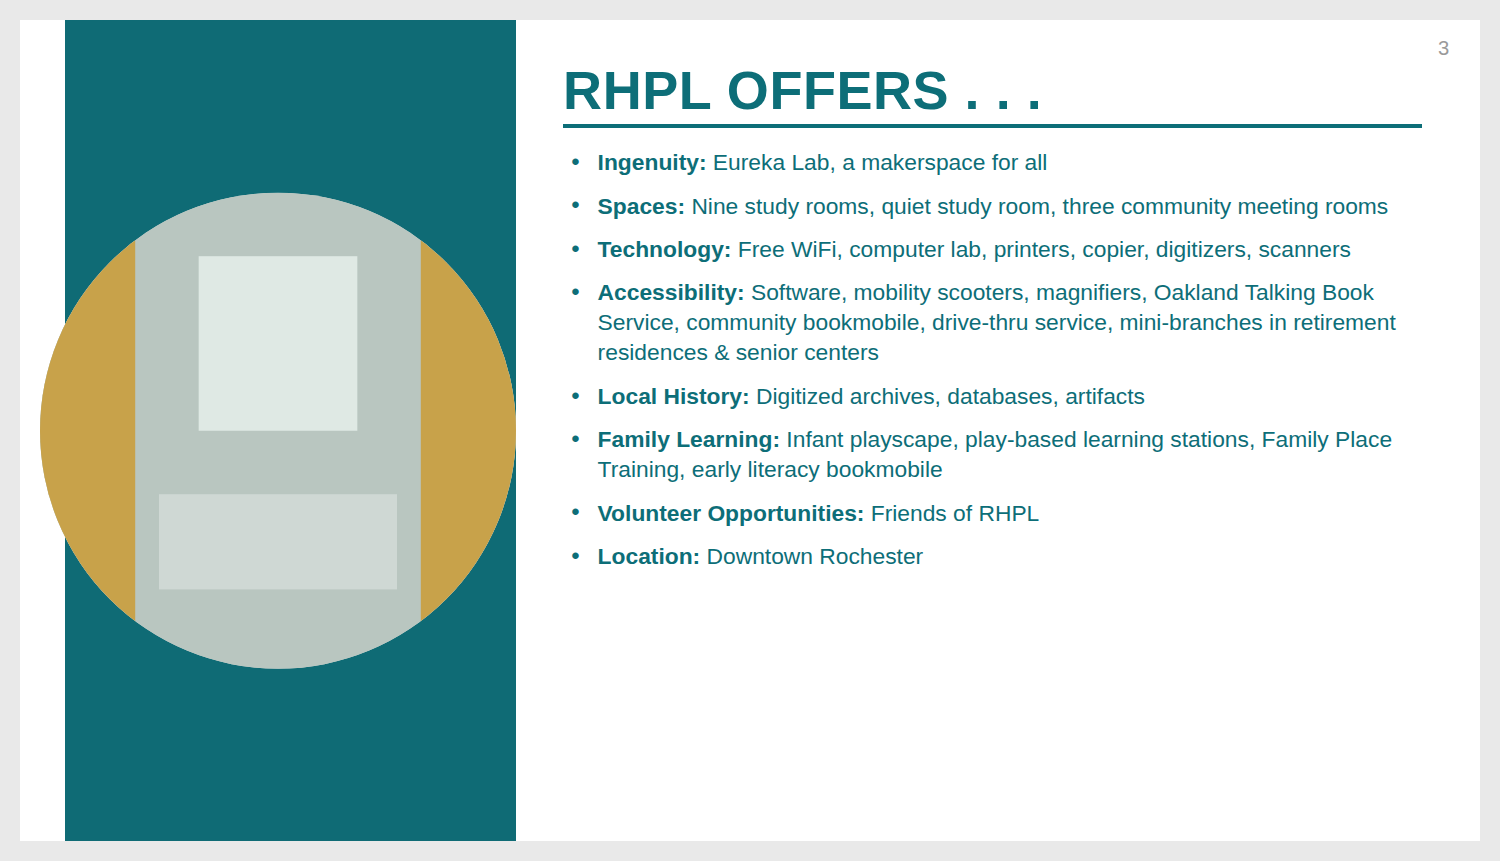3
RHPL OFFERS . . .
Ingenuity: Eureka Lab, a makerspace for all
Spaces: Nine study rooms, quiet study room, three community meeting rooms
Technology: Free WiFi, computer lab, printers, copier, digitizers, scanners
Accessibility: Software, mobility scooters, magnifiers, Oakland Talking Book Service, community bookmobile, drive-thru service, mini-branches in retirement residences & senior centers
Local History: Digitized archives, databases, artifacts
Family Learning: Infant playscape, play-based learning stations, Family Place Training, early literacy bookmobile
Volunteer Opportunities: Friends of RHPL
Location: Downtown Rochester